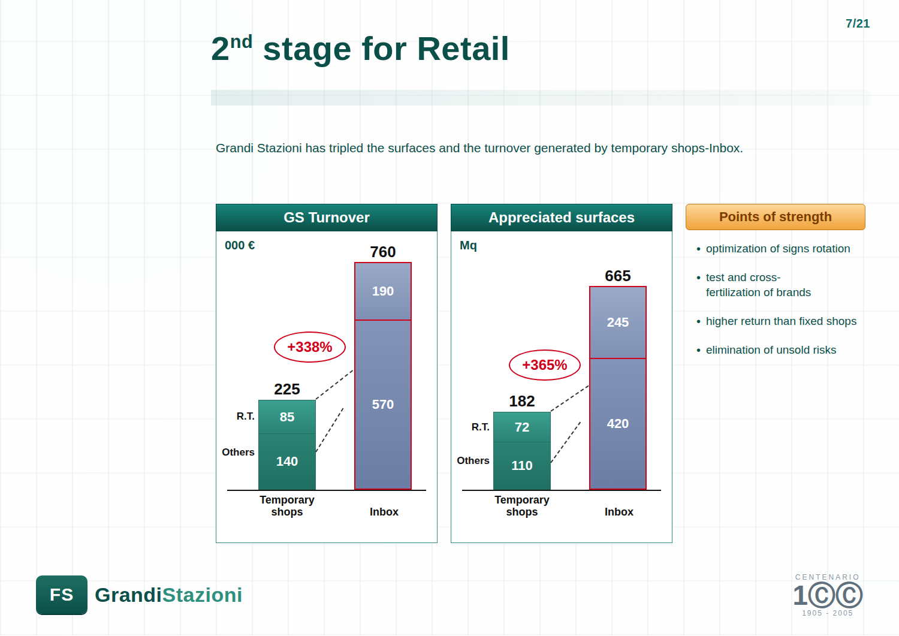7/21
2nd stage for Retail
Grandi Stazioni has tripled the surfaces and the turnover generated by temporary shops-Inbox.
GS Turnover
000 €
225
85
140
R.T.
Others
Temporary
shops
760
190
570
Inbox
+338%
Appreciated surfaces
Mq
182
72
110
R.T.
Others
Temporary
shops
665
245
420
Inbox
+365%
Points of strength
optimization of signs rotation
test and cross-fertilization of brands
higher return than fixed shops
elimination of unsold risks
GrandiStazioni
CENTENARIO
1ⒸⒸ
1905 - 2005